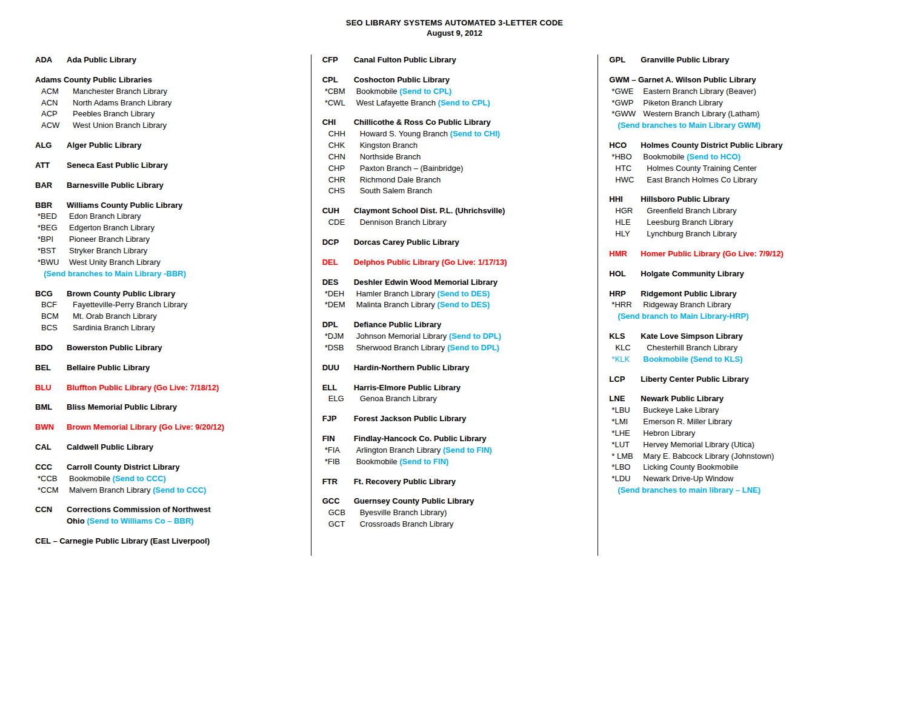SEO LIBRARY SYSTEMS AUTOMATED 3-LETTER CODE
August 9, 2012
ADA Ada Public Library
Adams County Public Libraries ACMManchester Branch Library ACNNorth Adams Branch Library ACPPeebles Branch Library ACWWest Union Branch Library
ALG Alger Public Library
ATT Seneca East Public Library
BAR Barnesville Public Library
BBR Williams County Public Library *BEDEdon Branch Library *BEGEdgerton Branch Library *BPIPioneer Branch Library *BSTStryker Branch Library *BWUWest Unity Branch Library (Send branches to Main Library -BBR)
BCG Brown County Public Library BCFFayetteville-Perry Branch Library BCMMt. Orab Branch Library BCSSardinia Branch Library
BDO Bowerston Public Library
BEL Bellaire Public Library
BLU Bluffton Public Library (Go Live: 7/18/12)
BML Bliss Memorial Public Library
BWN Brown Memorial Library (Go Live: 9/20/12)
CAL Caldwell Public Library
CCC Carroll County District Library *CCBBookmobile (Send to CCC) *CCMMalvern Branch Library (Send to CCC)
CCN Corrections Commission of Northwest Ohio (Send to Williams Co – BBR)
CEL – Carnegie Public Library (East Liverpool)
CFP Canal Fulton Public Library
CPL Coshocton Public Library *CBMBookmobile (Send to CPL) *CWLWest Lafayette Branch (Send to CPL)
CHI Chillicothe & Ross Co Public Library CHHHoward S. Young Branch (Send to CHI) CHKKingston Branch CHNNorthside Branch CHPPaxton Branch – (Bainbridge) CHRRichmond Dale Branch CHSSouth Salem Branch
CUH Claymont School Dist. P.L. (Uhrichsville) CDEDennison Branch Library
DCP Dorcas Carey Public Library
DEL Delphos Public Library (Go Live: 1/17/13)
DES Deshler Edwin Wood Memorial Library *DEHHamler Branch Library (Send to DES) *DEMMalinta Branch Library (Send to DES)
DPL Defiance Public Library *DJMJohnson Memorial Library (Send to DPL) *DSBSherwood Branch Library (Send to DPL)
DUU Hardin-Northern Public Library
ELL Harris-Elmore Public Library ELGGenoa Branch Library
FJP Forest Jackson Public Library
FIN Findlay-Hancock Co. Public Library *FIAArlington Branch Library (Send to FIN) *FIBBookmobile (Send to FIN)
FTR Ft. Recovery Public Library
GCC Guernsey County Public Library GCBByesville Branch Library) GCTCrossroads Branch Library
GPL Granville Public Library
GWM – Garnet A. Wilson Public Library *GWEEastern Branch Library (Beaver) *GWPPiketon Branch Library *GWWWestern Branch Library (Latham) (Send branches to Main Library GWM)
HCO Holmes County District Public Library *HBOBookmobile (Send to HCO) HTCHolmes County Training Center HWCEast Branch Holmes Co Library
HHI Hillsboro Public Library HGRGreenfield Branch Library HLELeesburg Branch Library HLYLynchburg Branch Library
HMR Homer Public Library (Go Live: 7/9/12)
HOL Holgate Community Library
HRP Ridgemont Public Library *HRRRidgeway Branch Library (Send branch to Main Library-HRP)
KLS Kate Love Simpson Library KLCChesterhill Branch Library *KLK Bookmobile (Send to KLS)
LCP Liberty Center Public Library
LNE Newark Public Library *LBUBuckeye Lake Library *LMIEmerson R. Miller Library *LHEHebron Library *LUTHervey Memorial Library (Utica) * LMBMary E. Babcock Library (Johnstown) *LBOLicking County Bookmobile *LDUNewark Drive-Up Window (Send branches to main library – LNE)